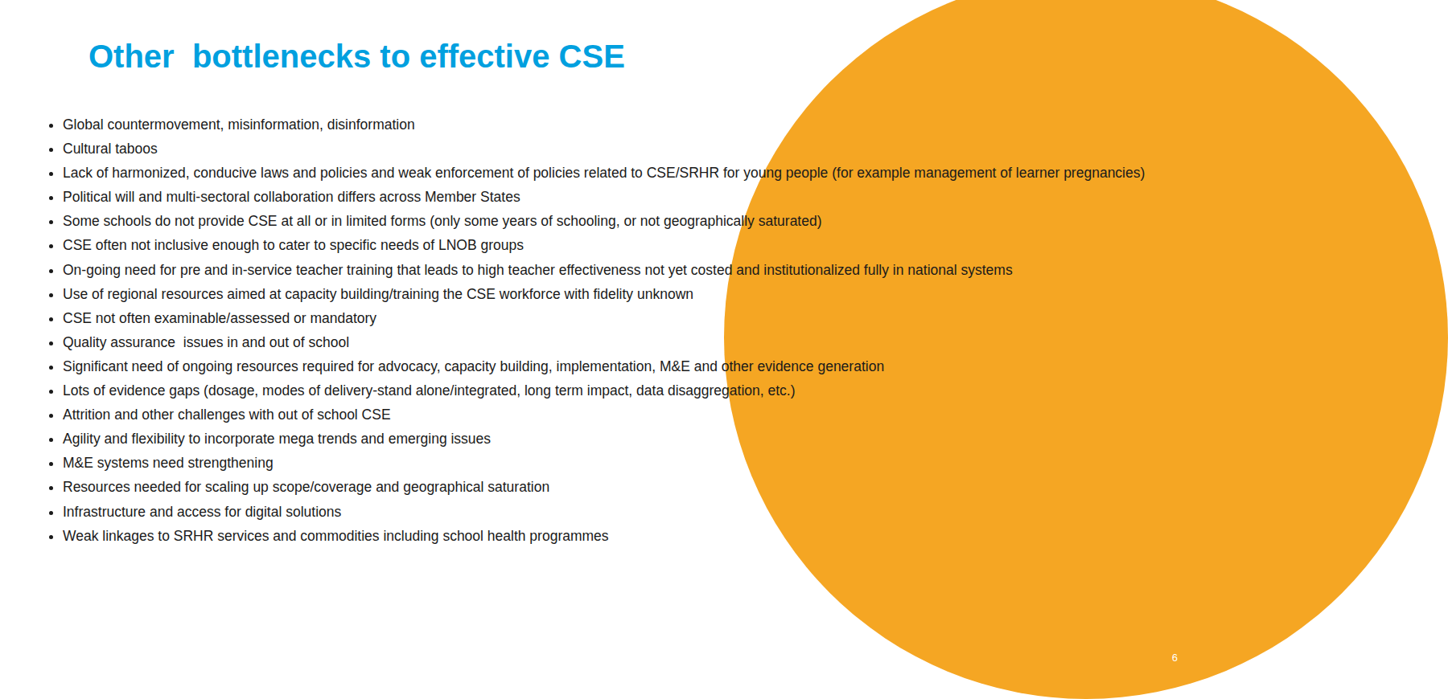Other bottlenecks to effective CSE
Global countermovement, misinformation, disinformation
Cultural taboos
Lack of harmonized, conducive laws and policies and weak enforcement of policies related to CSE/SRHR for young people (for example management of learner pregnancies)
Political will and multi-sectoral collaboration differs across Member States
Some schools do not provide CSE at all or in limited forms (only some years of schooling, or not geographically saturated)
CSE often not inclusive enough to cater to specific needs of LNOB groups
On-going need for pre and in-service teacher training that leads to high teacher effectiveness not yet costed and institutionalized fully in national systems
Use of regional resources aimed at capacity building/training the CSE workforce with fidelity unknown
CSE not often examinable/assessed or mandatory
Quality assurance issues in and out of school
Significant need of ongoing resources required for advocacy, capacity building, implementation, M&E and other evidence generation
Lots of evidence gaps (dosage, modes of delivery-stand alone/integrated, long term impact, data disaggregation, etc.)
Attrition and other challenges with out of school CSE
Agility and flexibility to incorporate mega trends and emerging issues
M&E systems need strengthening
Resources needed for scaling up scope/coverage and geographical saturation
Infrastructure and access for digital solutions
Weak linkages to SRHR services and commodities including school health programmes
6